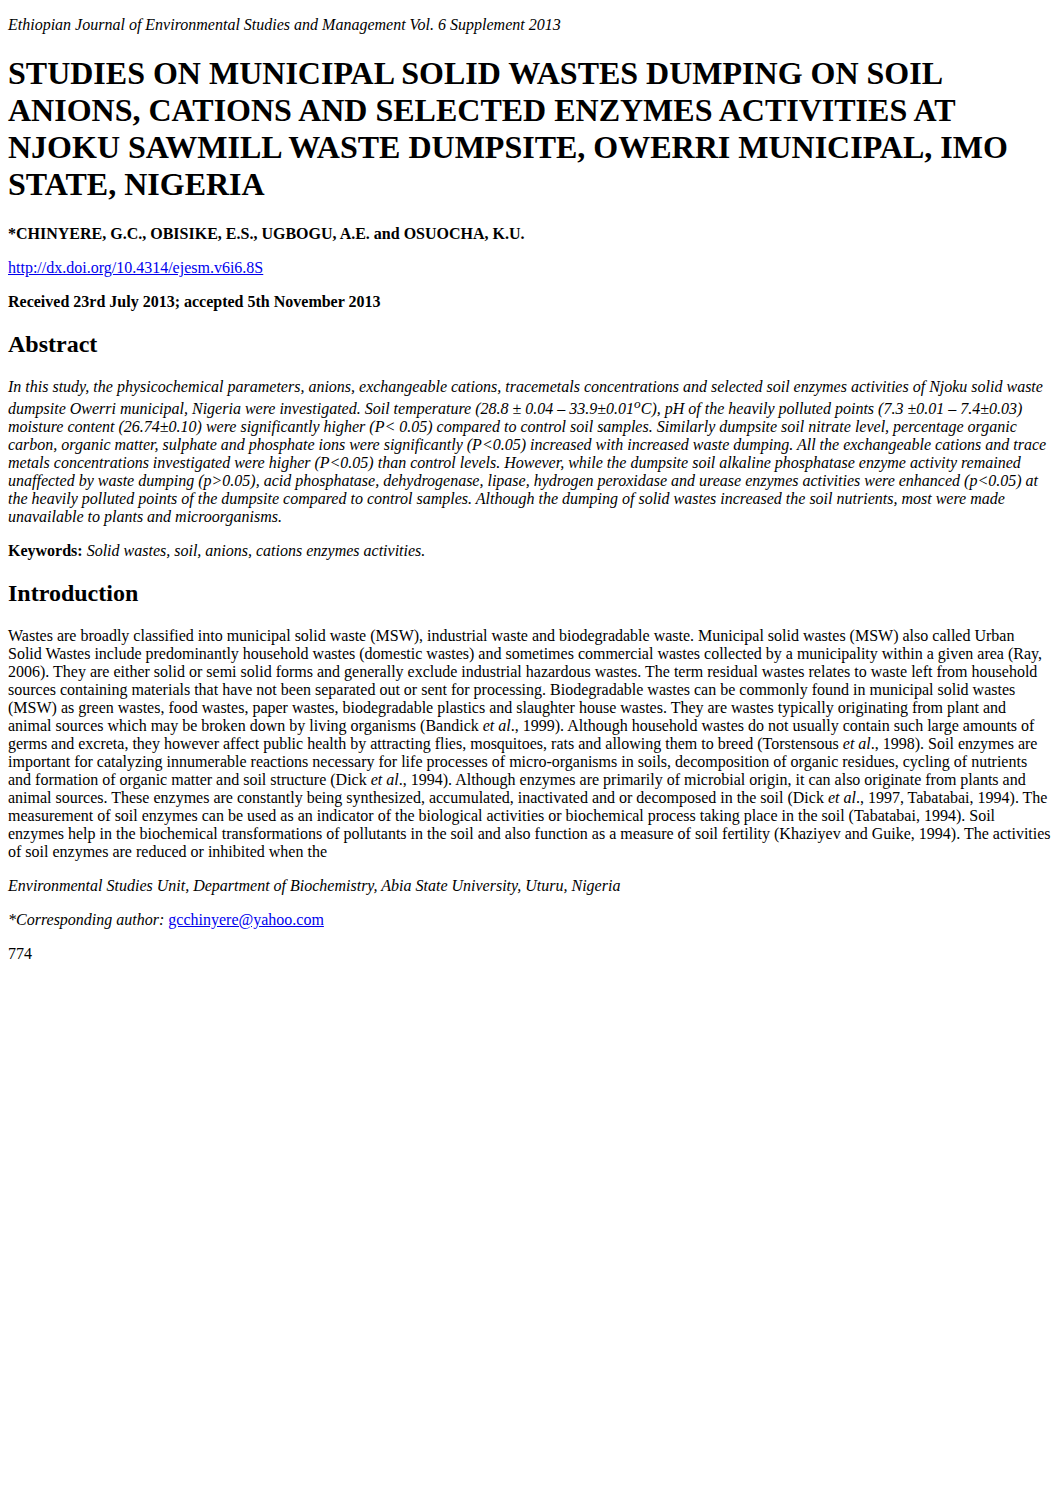Ethiopian Journal of Environmental Studies and Management Vol. 6 Supplement 2013
STUDIES ON MUNICIPAL SOLID WASTES DUMPING ON SOIL ANIONS, CATIONS AND SELECTED ENZYMES ACTIVITIES AT NJOKU SAWMILL WASTE DUMPSITE, OWERRI MUNICIPAL, IMO STATE, NIGERIA
*CHINYERE, G.C., OBISIKE, E.S., UGBOGU, A.E. and OSUOCHA, K.U.
http://dx.doi.org/10.4314/ejesm.v6i6.8S
Received 23rd July 2013; accepted 5th November 2013
Abstract
In this study, the physicochemical parameters, anions, exchangeable cations, tracemetals concentrations and selected soil enzymes activities of Njoku solid waste dumpsite Owerri municipal, Nigeria were investigated. Soil temperature (28.8 ± 0.04 – 33.9±0.01oC), pH of the heavily polluted points (7.3 ±0.01 – 7.4±0.03) moisture content (26.74±0.10) were significantly higher (P< 0.05) compared to control soil samples. Similarly dumpsite soil nitrate level, percentage organic carbon, organic matter, sulphate and phosphate ions were significantly (P<0.05) increased with increased waste dumping. All the exchangeable cations and trace metals concentrations investigated were higher (P<0.05) than control levels. However, while the dumpsite soil alkaline phosphatase enzyme activity remained unaffected by waste dumping (p>0.05), acid phosphatase, dehydrogenase, lipase, hydrogen peroxidase and urease enzymes activities were enhanced (p<0.05) at the heavily polluted points of the dumpsite compared to control samples. Although the dumping of solid wastes increased the soil nutrients, most were made unavailable to plants and microorganisms.
Keywords: Solid wastes, soil, anions, cations enzymes activities.
Introduction
Wastes are broadly classified into municipal solid waste (MSW), industrial waste and biodegradable waste. Municipal solid wastes (MSW) also called Urban Solid Wastes include predominantly household wastes (domestic wastes) and sometimes commercial wastes collected by a municipality within a given area (Ray, 2006). They are either solid or semi solid forms and generally exclude industrial hazardous wastes. The term residual wastes relates to waste left from household sources containing materials that have not been separated out or sent for processing. Biodegradable wastes can be commonly found in municipal solid wastes (MSW) as green wastes, food wastes, paper wastes, biodegradable plastics and slaughter house wastes. They are wastes typically originating from plant and animal sources which may be broken down by living organisms (Bandick et al., 1999). Although household wastes do not usually contain such large amounts of germs and excreta, they however affect public health by attracting flies, mosquitoes, rats and allowing them to breed (Torstensous et al., 1998). Soil enzymes are important for catalyzing innumerable reactions necessary for life processes of micro-organisms in soils, decomposition of organic residues, cycling of nutrients and formation of organic matter and soil structure (Dick et al., 1994). Although enzymes are primarily of microbial origin, it can also originate from plants and animal sources. These enzymes are constantly being synthesized, accumulated, inactivated and or decomposed in the soil (Dick et al., 1997, Tabatabai, 1994). The measurement of soil enzymes can be used as an indicator of the biological activities or biochemical process taking place in the soil (Tabatabai, 1994). Soil enzymes help in the biochemical transformations of pollutants in the soil and also function as a measure of soil fertility (Khaziyev and Guike, 1994). The activities of soil enzymes are reduced or inhibited when the
Environmental Studies Unit, Department of Biochemistry, Abia State University, Uturu, Nigeria
*Corresponding author: gcchinyere@yahoo.com
774